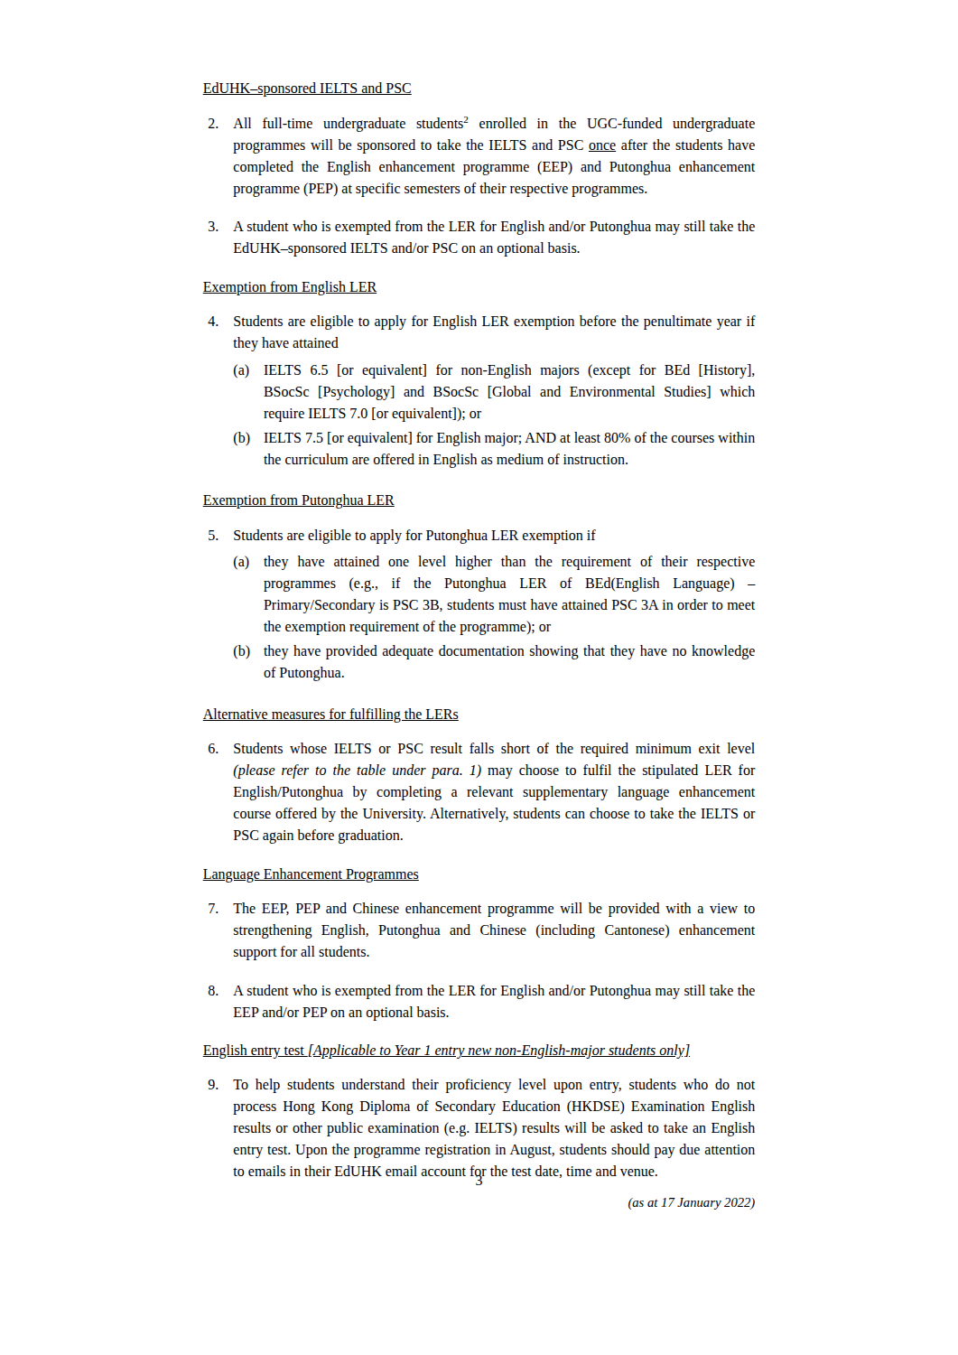EdUHK–sponsored IELTS and PSC
2.
All full-time undergraduate students2 enrolled in the UGC-funded undergraduate programmes will be sponsored to take the IELTS and PSC once after the students have completed the English enhancement programme (EEP) and Putonghua enhancement programme (PEP) at specific semesters of their respective programmes.
3.
A student who is exempted from the LER for English and/or Putonghua may still take the EdUHK–sponsored IELTS and/or PSC on an optional basis.
Exemption from English LER
4.
Students are eligible to apply for English LER exemption before the penultimate year if they have attained
(a) IELTS 6.5 [or equivalent] for non-English majors (except for BEd [History], BSocSc [Psychology] and BSocSc [Global and Environmental Studies] which require IELTS 7.0 [or equivalent]); or
(b) IELTS 7.5 [or equivalent] for English major; AND at least 80% of the courses within the curriculum are offered in English as medium of instruction.
Exemption from Putonghua LER
5.
Students are eligible to apply for Putonghua LER exemption if
(a) they have attained one level higher than the requirement of their respective programmes (e.g., if the Putonghua LER of BEd(English Language) – Primary/Secondary is PSC 3B, students must have attained PSC 3A in order to meet the exemption requirement of the programme); or
(b) they have provided adequate documentation showing that they have no knowledge of Putonghua.
Alternative measures for fulfilling the LERs
6.
Students whose IELTS or PSC result falls short of the required minimum exit level (please refer to the table under para. 1) may choose to fulfil the stipulated LER for English/Putonghua by completing a relevant supplementary language enhancement course offered by the University. Alternatively, students can choose to take the IELTS or PSC again before graduation.
Language Enhancement Programmes
7.
The EEP, PEP and Chinese enhancement programme will be provided with a view to strengthening English, Putonghua and Chinese (including Cantonese) enhancement support for all students.
8.
A student who is exempted from the LER for English and/or Putonghua may still take the EEP and/or PEP on an optional basis.
English entry test [Applicable to Year 1 entry new non-English-major students only]
9.
To help students understand their proficiency level upon entry, students who do not process Hong Kong Diploma of Secondary Education (HKDSE) Examination English results or other public examination (e.g. IELTS) results will be asked to take an English entry test. Upon the programme registration in August, students should pay due attention to emails in their EdUHK email account for the test date, time and venue.
3
(as at 17 January 2022)